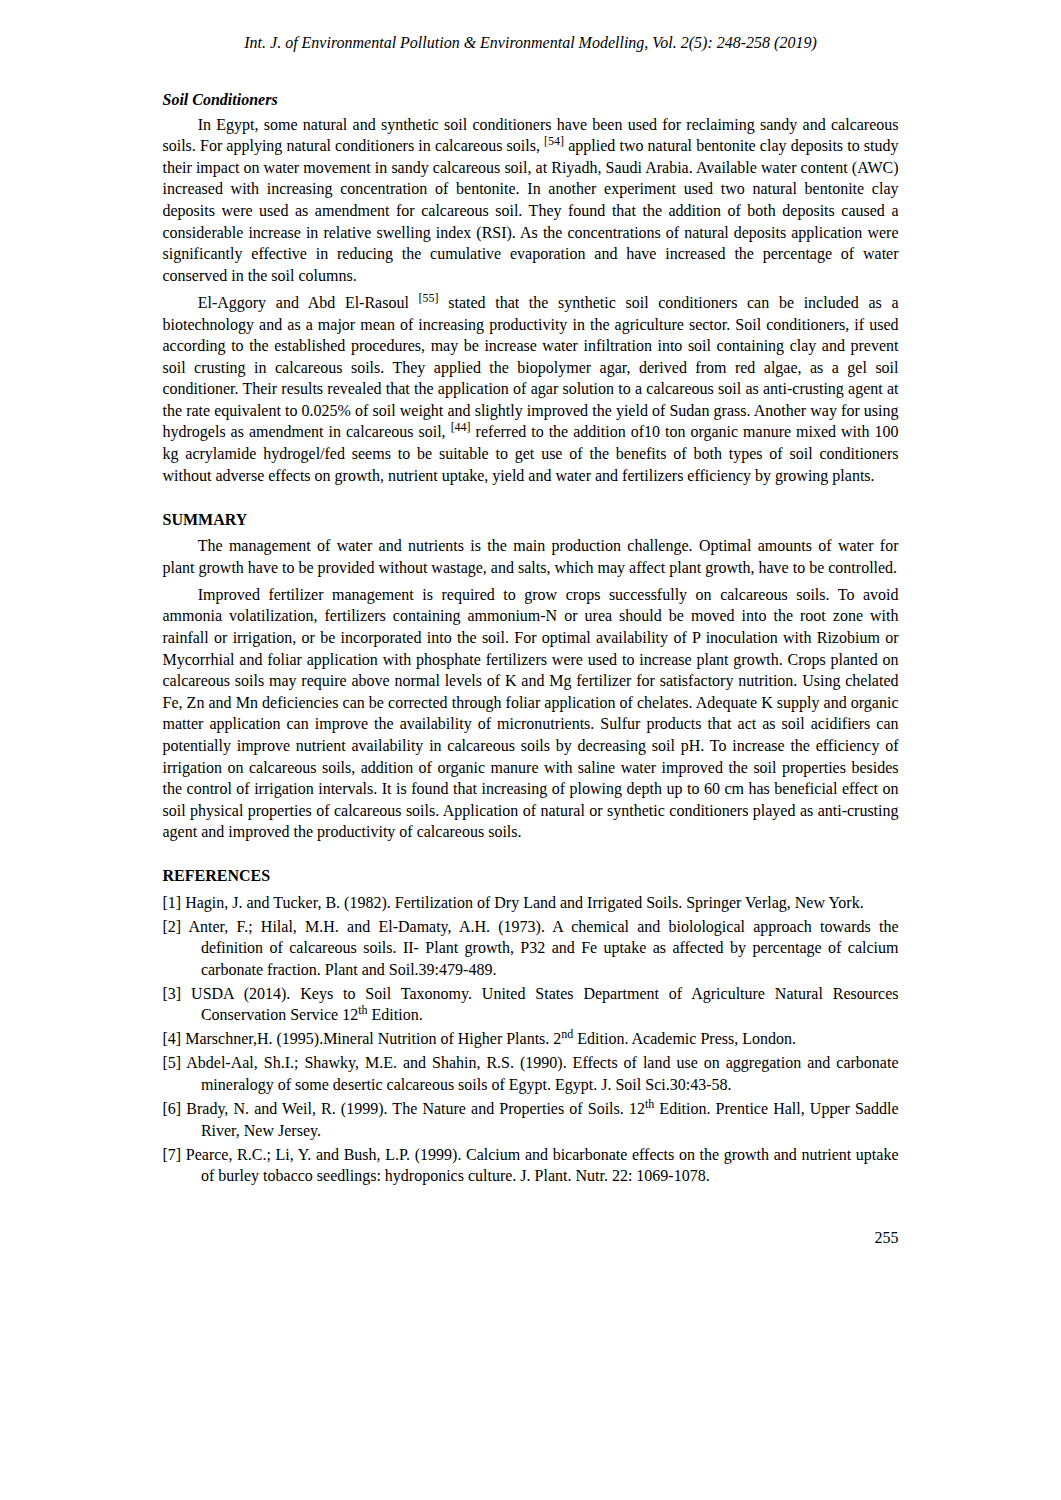Int. J. of Environmental Pollution & Environmental Modelling, Vol. 2(5): 248-258 (2019)
Soil Conditioners
In Egypt, some natural and synthetic soil conditioners have been used for reclaiming sandy and calcareous soils. For applying natural conditioners in calcareous soils, [54] applied two natural bentonite clay deposits to study their impact on water movement in sandy calcareous soil, at Riyadh, Saudi Arabia. Available water content (AWC) increased with increasing concentration of bentonite. In another experiment used two natural bentonite clay deposits were used as amendment for calcareous soil. They found that the addition of both deposits caused a considerable increase in relative swelling index (RSI). As the concentrations of natural deposits application were significantly effective in reducing the cumulative evaporation and have increased the percentage of water conserved in the soil columns.
El-Aggory and Abd El-Rasoul [55] stated that the synthetic soil conditioners can be included as a biotechnology and as a major mean of increasing productivity in the agriculture sector. Soil conditioners, if used according to the established procedures, may be increase water infiltration into soil containing clay and prevent soil crusting in calcareous soils. They applied the biopolymer agar, derived from red algae, as a gel soil conditioner. Their results revealed that the application of agar solution to a calcareous soil as anti-crusting agent at the rate equivalent to 0.025% of soil weight and slightly improved the yield of Sudan grass. Another way for using hydrogels as amendment in calcareous soil, [44] referred to the addition of10 ton organic manure mixed with 100 kg acrylamide hydrogel/fed seems to be suitable to get use of the benefits of both types of soil conditioners without adverse effects on growth, nutrient uptake, yield and water and fertilizers efficiency by growing plants.
Summary
The management of water and nutrients is the main production challenge. Optimal amounts of water for plant growth have to be provided without wastage, and salts, which may affect plant growth, have to be controlled.
Improved fertilizer management is required to grow crops successfully on calcareous soils. To avoid ammonia volatilization, fertilizers containing ammonium-N or urea should be moved into the root zone with rainfall or irrigation, or be incorporated into the soil. For optimal availability of P inoculation with Rizobium or Mycorrhial and foliar application with phosphate fertilizers were used to increase plant growth. Crops planted on calcareous soils may require above normal levels of K and Mg fertilizer for satisfactory nutrition. Using chelated Fe, Zn and Mn deficiencies can be corrected through foliar application of chelates. Adequate K supply and organic matter application can improve the availability of micronutrients. Sulfur products that act as soil acidifiers can potentially improve nutrient availability in calcareous soils by decreasing soil pH. To increase the efficiency of irrigation on calcareous soils, addition of organic manure with saline water improved the soil properties besides the control of irrigation intervals. It is found that increasing of plowing depth up to 60 cm has beneficial effect on soil physical properties of calcareous soils. Application of natural or synthetic conditioners played as anti-crusting agent and improved the productivity of calcareous soils.
References
Hagin, J. and Tucker, B. (1982). Fertilization of Dry Land and Irrigated Soils. Springer Verlag, New York.
Anter, F.; Hilal, M.H. and El-Damaty, A.H. (1973). A chemical and biolological approach towards the definition of calcareous soils. II- Plant growth, P32 and Fe uptake as affected by percentage of calcium carbonate fraction. Plant and Soil.39:479-489.
USDA (2014). Keys to Soil Taxonomy. United States Department of Agriculture Natural Resources Conservation Service 12th Edition.
Marschner,H. (1995).Mineral Nutrition of Higher Plants. 2nd Edition. Academic Press, London.
Abdel-Aal, Sh.I.; Shawky, M.E. and Shahin, R.S. (1990). Effects of land use on aggregation and carbonate mineralogy of some desertic calcareous soils of Egypt. Egypt. J. Soil Sci.30:43-58.
Brady, N. and Weil, R. (1999). The Nature and Properties of Soils. 12th Edition. Prentice Hall, Upper Saddle River, New Jersey.
Pearce, R.C.; Li, Y. and Bush, L.P. (1999). Calcium and bicarbonate effects on the growth and nutrient uptake of burley tobacco seedlings: hydroponics culture. J. Plant. Nutr. 22: 1069-1078.
255